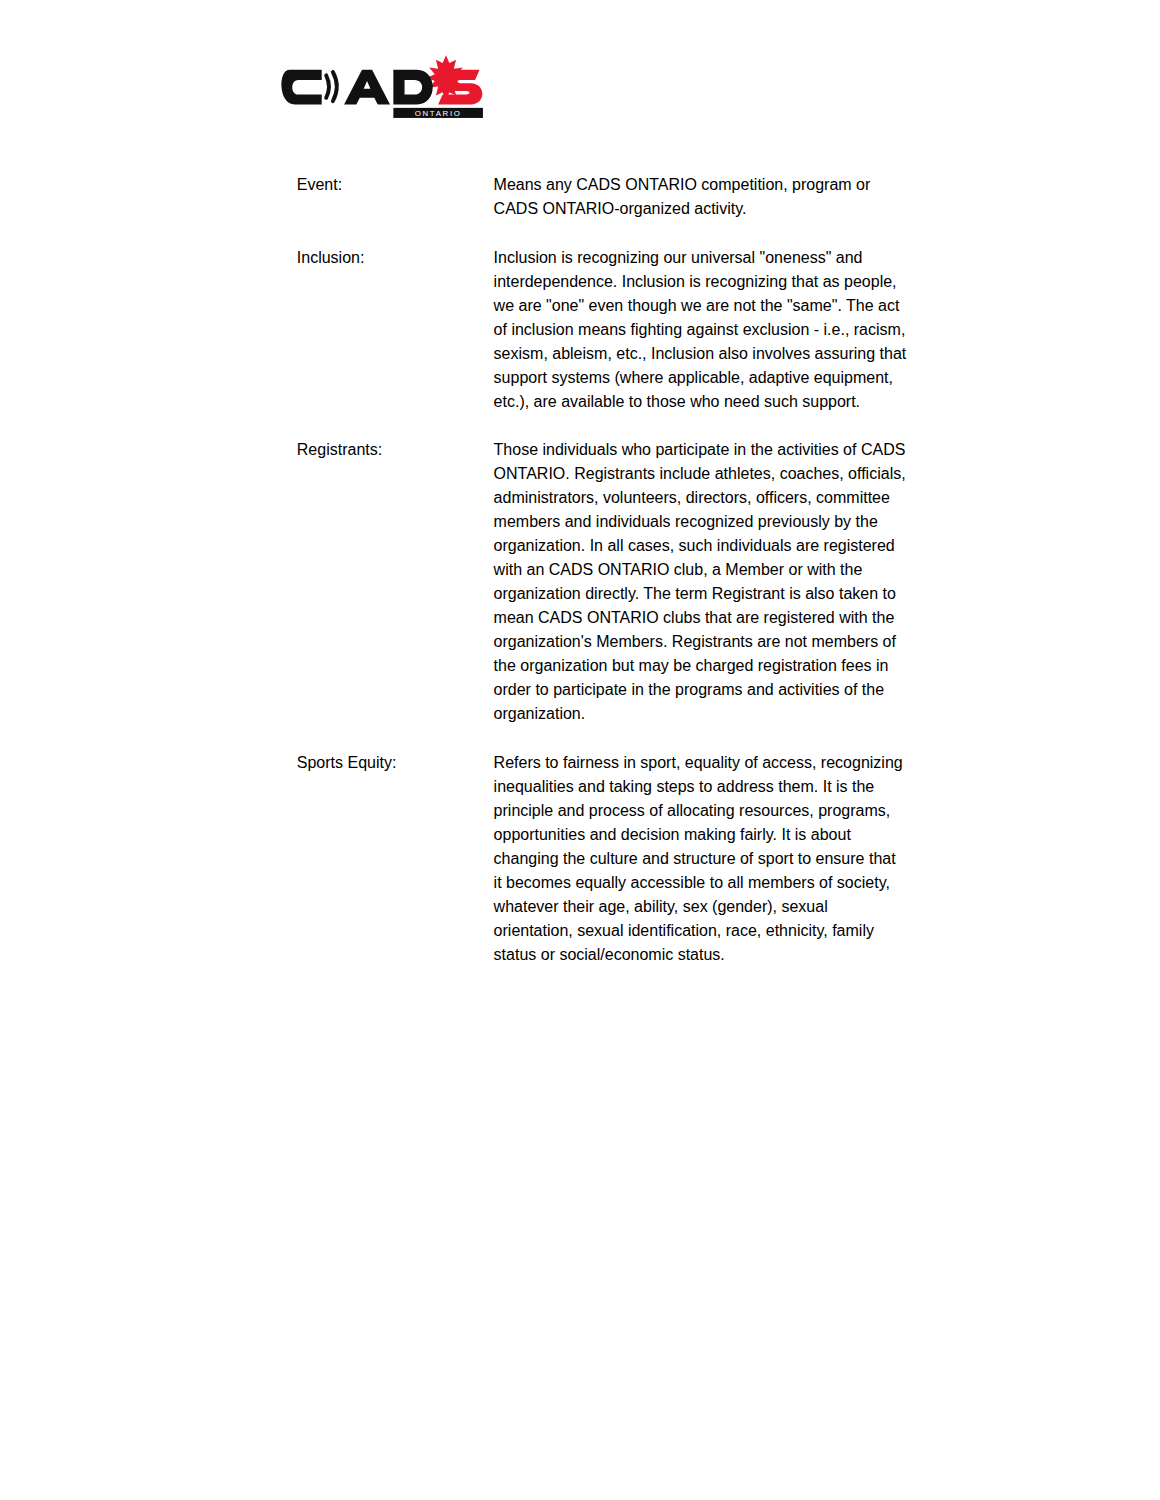ONTARIO
Event:
Means any CADS ONTARIO competition, program or CADS ONTARIO-organized activity.
Inclusion:
Inclusion is recognizing our universal "oneness" and interdependence. Inclusion is recognizing that as people, we are "one" even though we are not the "same". The act of inclusion means fighting against exclusion - i.e., racism, sexism, ableism, etc., Inclusion also involves assuring that support systems (where applicable, adaptive equipment, etc.), are available to those who need such support.
Registrants:
Those individuals who participate in the activities of CADS ONTARIO. Registrants include athletes, coaches, officials, administrators, volunteers, directors, officers, committee members and individuals recognized previously by the organization. In all cases, such individuals are registered with an CADS ONTARIO club, a Member or with the organization directly. The term Registrant is also taken to mean CADS ONTARIO clubs that are registered with the organization's Members. Registrants are not members of the organization but may be charged registration fees in order to participate in the programs and activities of the organization.
Sports Equity:
Refers to fairness in sport, equality of access, recognizing inequalities and taking steps to address them. It is the principle and process of allocating resources, programs, opportunities and decision making fairly. It is about changing the culture and structure of sport to ensure that it becomes equally accessible to all members of society, whatever their age, ability, sex (gender), sexual orientation, sexual identification, race, ethnicity, family status or social/economic status.